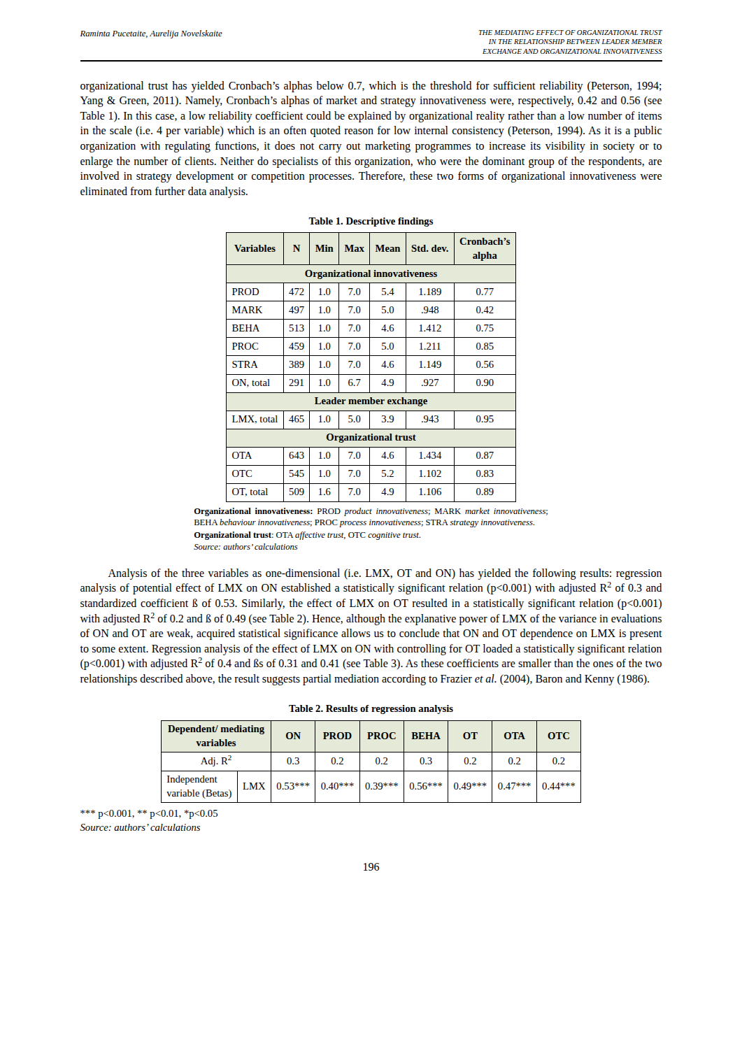Raminta Pucetaite, Aurelija Novelskaite
The Mediating Effect of Organizational Trust
in the Relationship between Leader Member
Exchange and Organizational Innovativeness
organizational trust has yielded Cronbach’s alphas below 0.7, which is the threshold for sufficient reliability (Peterson, 1994; Yang & Green, 2011). Namely, Cronbach’s alphas of market and strategy innovativeness were, respectively, 0.42 and 0.56 (see Table 1). In this case, a low reliability coefficient could be explained by organizational reality rather than a low number of items in the scale (i.e. 4 per variable) which is an often quoted reason for low internal consistency (Peterson, 1994). As it is a public organization with regulating functions, it does not carry out marketing programmes to increase its visibility in society or to enlarge the number of clients. Neither do specialists of this organization, who were the dominant group of the respondents, are involved in strategy development or competition processes. Therefore, these two forms of organizational innovativeness were eliminated from further data analysis.
Table 1. Descriptive findings
| Variables | N | Min | Max | Mean | Std. dev. | Cronbach’s alpha |
| --- | --- | --- | --- | --- | --- | --- |
| Organizational innovativeness |
| PROD | 472 | 1.0 | 7.0 | 5.4 | 1.189 | 0.77 |
| MARK | 497 | 1.0 | 7.0 | 5.0 | .948 | 0.42 |
| BEHA | 513 | 1.0 | 7.0 | 4.6 | 1.412 | 0.75 |
| PROC | 459 | 1.0 | 7.0 | 5.0 | 1.211 | 0.85 |
| STRA | 389 | 1.0 | 7.0 | 4.6 | 1.149 | 0.56 |
| ON, total | 291 | 1.0 | 6.7 | 4.9 | .927 | 0.90 |
| Leader member exchange |
| LMX, total | 465 | 1.0 | 5.0 | 3.9 | .943 | 0.95 |
| Organizational trust |
| OTA | 643 | 1.0 | 7.0 | 4.6 | 1.434 | 0.87 |
| OTC | 545 | 1.0 | 7.0 | 5.2 | 1.102 | 0.83 |
| OT, total | 509 | 1.6 | 7.0 | 4.9 | 1.106 | 0.89 |
Organizational innovativeness: PROD product innovativeness; MARK market innovativeness; BEHA behaviour innovativeness; PROC process innovativeness; STRA strategy innovativeness.
Organizational trust: OTA affective trust, OTC cognitive trust.
Source: authors’ calculations
Analysis of the three variables as one-dimensional (i.e. LMX, OT and ON) has yielded the following results: regression analysis of potential effect of LMX on ON established a statistically significant relation (p<0.001) with adjusted R2 of 0.3 and standardized coefficient ß of 0.53. Similarly, the effect of LMX on OT resulted in a statistically significant relation (p<0.001) with adjusted R2 of 0.2 and ß of 0.49 (see Table 2). Hence, although the explanative power of LMX of the variance in evaluations of ON and OT are weak, acquired statistical significance allows us to conclude that ON and OT dependence on LMX is present to some extent. Regression analysis of the effect of LMX on ON with controlling for OT loaded a statistically significant relation (p<0.001) with adjusted R2 of 0.4 and ßs of 0.31 and 0.41 (see Table 3). As these coefficients are smaller than the ones of the two relationships described above, the result suggests partial mediation according to Frazier et al. (2004), Baron and Kenny (1986).
Table 2. Results of regression analysis
| Dependent/ mediating variables | ON | PROD | PROC | BEHA | OT | OTA | OTC |
| --- | --- | --- | --- | --- | --- | --- | --- |
| Adj. R 2 | 0.3 | 0.2 | 0.2 | 0.3 | 0.2 | 0.2 | 0.2 |
| Independent variable (Betas) | LMX | 0.53*** | 0.40*** | 0.39*** | 0.56*** | 0.49*** | 0.47*** | 0.44*** |
*** p<0.001, ** p<0.01, *p<0.05
Source: authors’ calculations
196